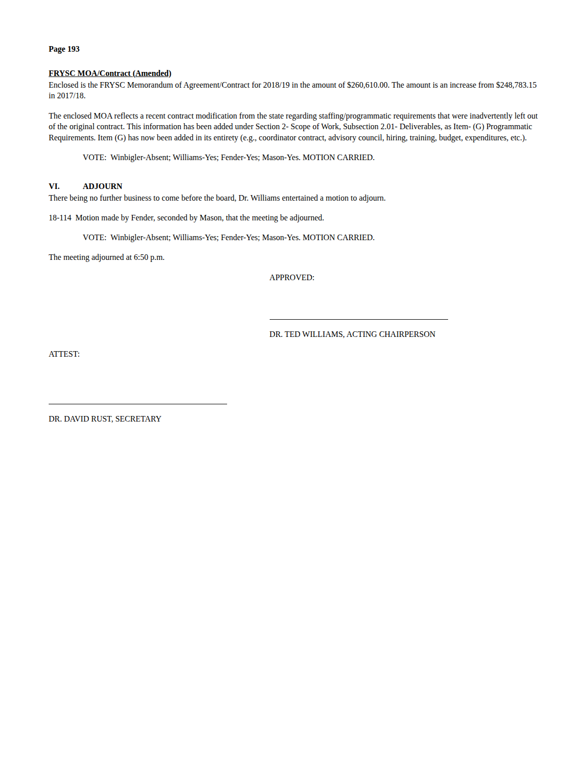Page 193
FRYSC MOA/Contract (Amended)
Enclosed is the FRYSC Memorandum of Agreement/Contract for 2018/19 in the amount of $260,610.00. The amount is an increase from $248,783.15 in 2017/18.
The enclosed MOA reflects a recent contract modification from the state regarding staffing/programmatic requirements that were inadvertently left out of the original contract. This information has been added under Section 2- Scope of Work, Subsection 2.01- Deliverables, as Item- (G) Programmatic Requirements. Item (G) has now been added in its entirety (e.g., coordinator contract, advisory council, hiring, training, budget, expenditures, etc.).
VOTE: Winbigler-Absent; Williams-Yes; Fender-Yes; Mason-Yes. MOTION CARRIED.
VI. ADJOURN
There being no further business to come before the board, Dr. Williams entertained a motion to adjourn.
18-114 Motion made by Fender, seconded by Mason, that the meeting be adjourned.
VOTE: Winbigler-Absent; Williams-Yes; Fender-Yes; Mason-Yes. MOTION CARRIED.
The meeting adjourned at 6:50 p.m.
APPROVED:
DR. TED WILLIAMS, ACTING CHAIRPERSON
ATTEST:
DR. DAVID RUST, SECRETARY